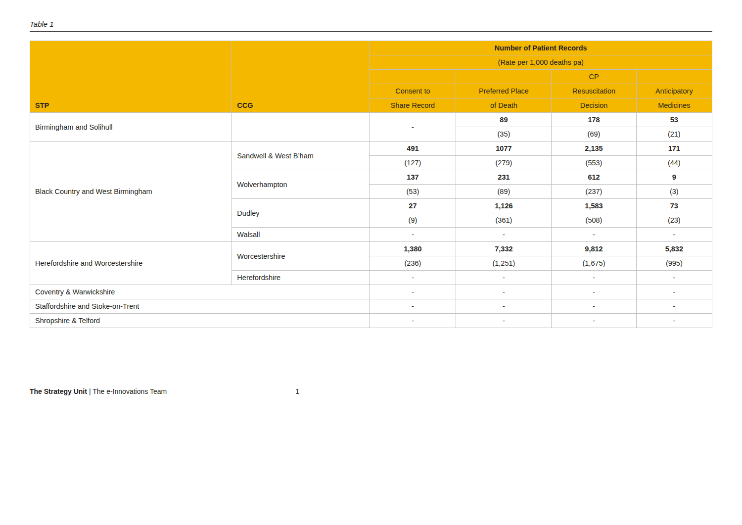Table 1
| | | Number of Patient Records |
| --- | --- | --- |
| (Rate per 1,000 deaths pa) |
| | | | | CP | |
| | | Consent to | Preferred Place | Resuscitation | Anticipatory |
| STP | CCG | Share Record | of Death | Decision | Medicines |
| Birmingham and Solihull | | - | 89 | 178 | 53 |
| (35) | (69) | (21) |
| Black Country and West Birmingham | Sandwell & West B’ham | 491 | 1077 | 2,135 | 171 |
| (127) | (279) | (553) | (44) |
| Wolverhampton | 137 | 231 | 612 | 9 |
| (53) | (89) | (237) | (3) |
| Dudley | 27 | 1,126 | 1,583 | 73 |
| (9) | (361) | (508) | (23) |
| Walsall | - | - | - | - |
| Herefordshire and Worcestershire | Worcestershire | 1,380 | 7,332 | 9,812 | 5,832 |
| (236) | (1,251) | (1,675) | (995) |
| Herefordshire | - | - | - | - |
| Coventry & Warwickshire | - | - | - | - |
| Staffordshire and Stoke-on-Trent | - | - | - | - |
| Shropshire & Telford | - | - | - | - |
The Strategy Unit| The e-Innovations Team 1